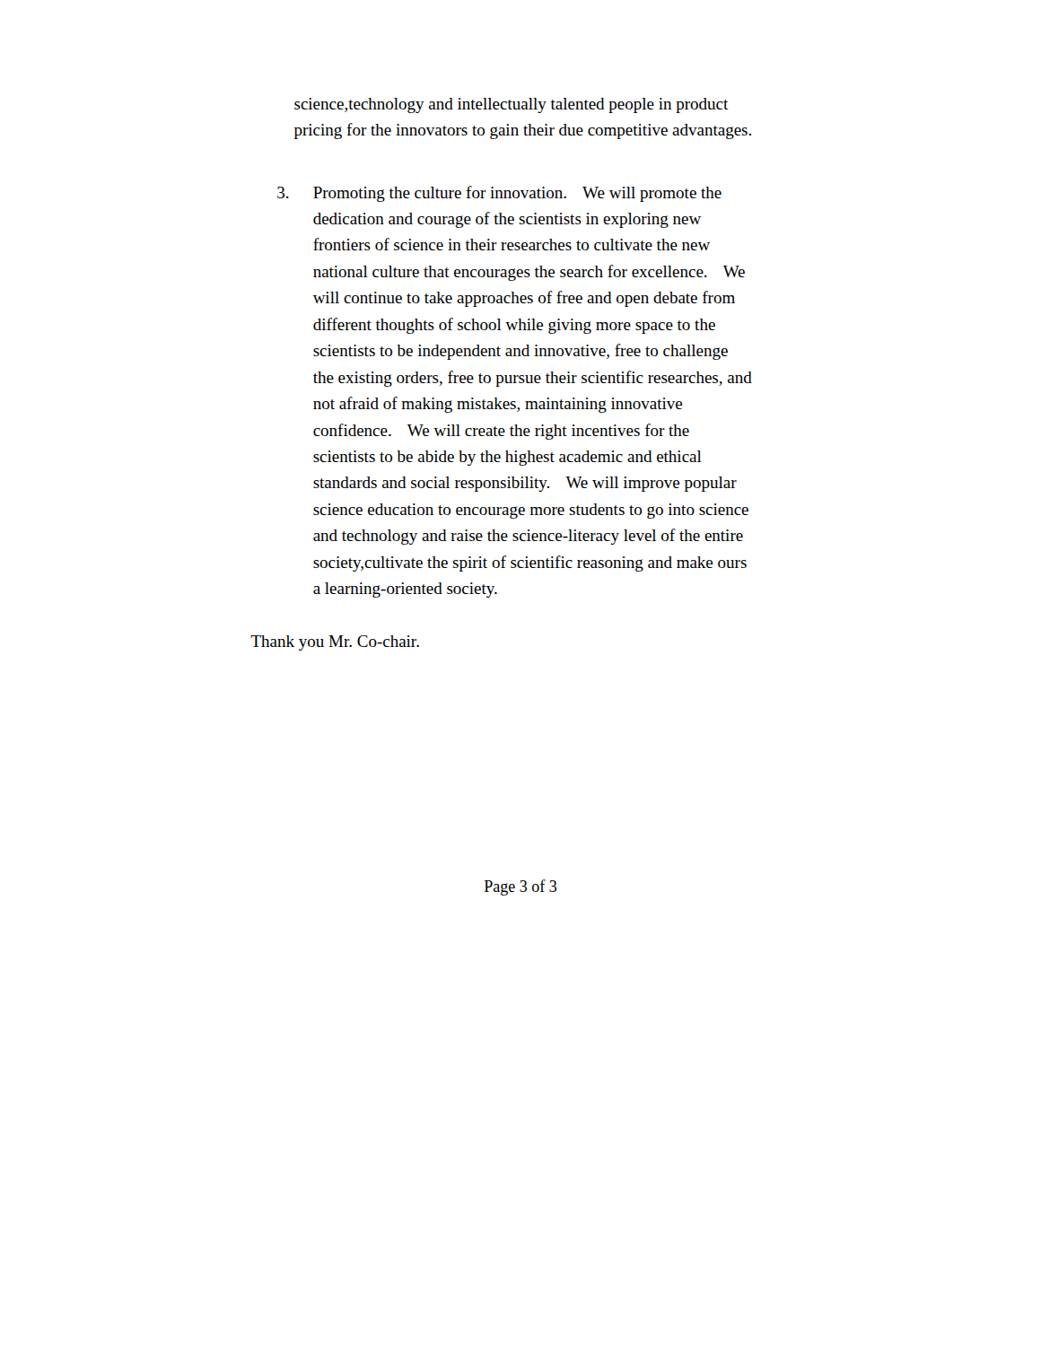science,technology and intellectually talented people in product pricing for the innovators to gain their due competitive advantages.
3. Promoting the culture for innovation. We will promote the dedication and courage of the scientists in exploring new frontiers of science in their researches to cultivate the new national culture that encourages the search for excellence. We will continue to take approaches of free and open debate from different thoughts of school while giving more space to the scientists to be independent and innovative, free to challenge the existing orders, free to pursue their scientific researches, and not afraid of making mistakes, maintaining innovative confidence. We will create the right incentives for the scientists to be abide by the highest academic and ethical standards and social responsibility. We will improve popular science education to encourage more students to go into science and technology and raise the science-literacy level of the entire society,cultivate the spirit of scientific reasoning and make ours a learning-oriented society.
Thank you Mr. Co-chair.
Page 3 of 3